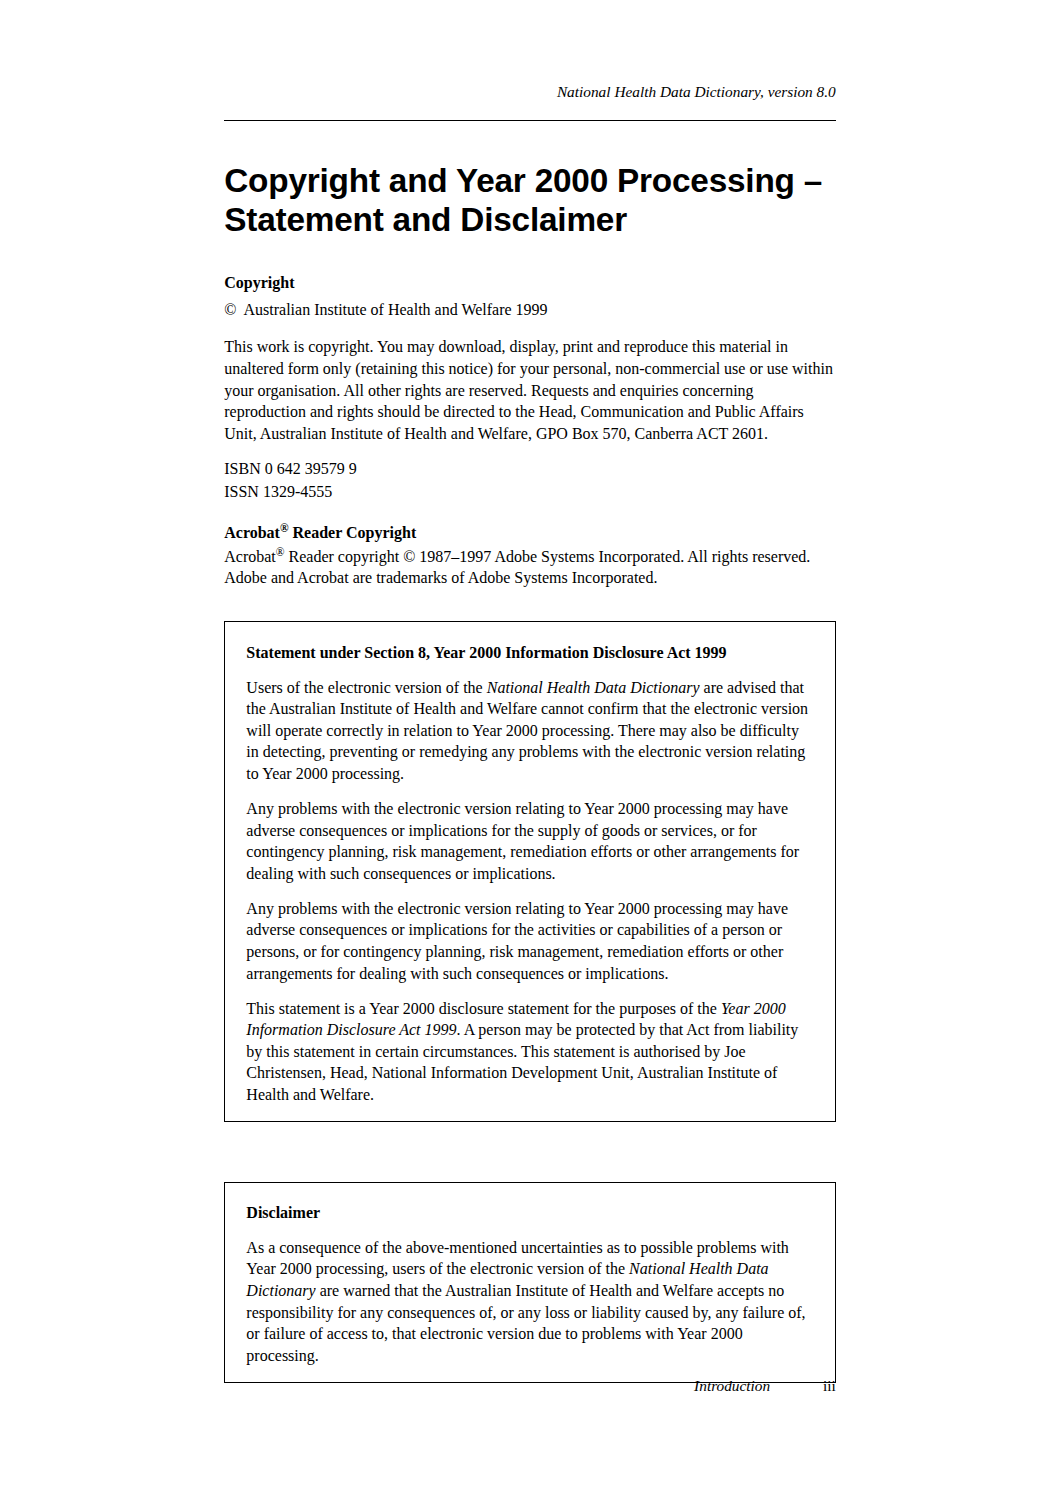National Health Data Dictionary, version 8.0
Copyright and Year 2000 Processing –
Statement and Disclaimer
Copyright
© Australian Institute of Health and Welfare 1999
This work is copyright. You may download, display, print and reproduce this material in unaltered form only (retaining this notice) for your personal, non-commercial use or use within your organisation. All other rights are reserved. Requests and enquiries concerning reproduction and rights should be directed to the Head, Communication and Public Affairs Unit, Australian Institute of Health and Welfare, GPO Box 570, Canberra ACT 2601.
ISBN 0 642 39579 9
ISSN 1329-4555
Acrobat® Reader Copyright
Acrobat® Reader copyright © 1987–1997 Adobe Systems Incorporated. All rights reserved. Adobe and Acrobat are trademarks of Adobe Systems Incorporated.
Statement under Section 8, Year 2000 Information Disclosure Act 1999
Users of the electronic version of the National Health Data Dictionary are advised that the Australian Institute of Health and Welfare cannot confirm that the electronic version will operate correctly in relation to Year 2000 processing. There may also be difficulty in detecting, preventing or remedying any problems with the electronic version relating to Year 2000 processing.
Any problems with the electronic version relating to Year 2000 processing may have adverse consequences or implications for the supply of goods or services, or for contingency planning, risk management, remediation efforts or other arrangements for dealing with such consequences or implications.
Any problems with the electronic version relating to Year 2000 processing may have adverse consequences or implications for the activities or capabilities of a person or persons, or for contingency planning, risk management, remediation efforts or other arrangements for dealing with such consequences or implications.
This statement is a Year 2000 disclosure statement for the purposes of the Year 2000 Information Disclosure Act 1999. A person may be protected by that Act from liability by this statement in certain circumstances. This statement is authorised by Joe Christensen, Head, National Information Development Unit, Australian Institute of Health and Welfare.
Disclaimer
As a consequence of the above-mentioned uncertainties as to possible problems with Year 2000 processing, users of the electronic version of the National Health Data Dictionary are warned that the Australian Institute of Health and Welfare accepts no responsibility for any consequences of, or any loss or liability caused by, any failure of, or failure of access to, that electronic version due to problems with Year 2000 processing.
Introduction iii